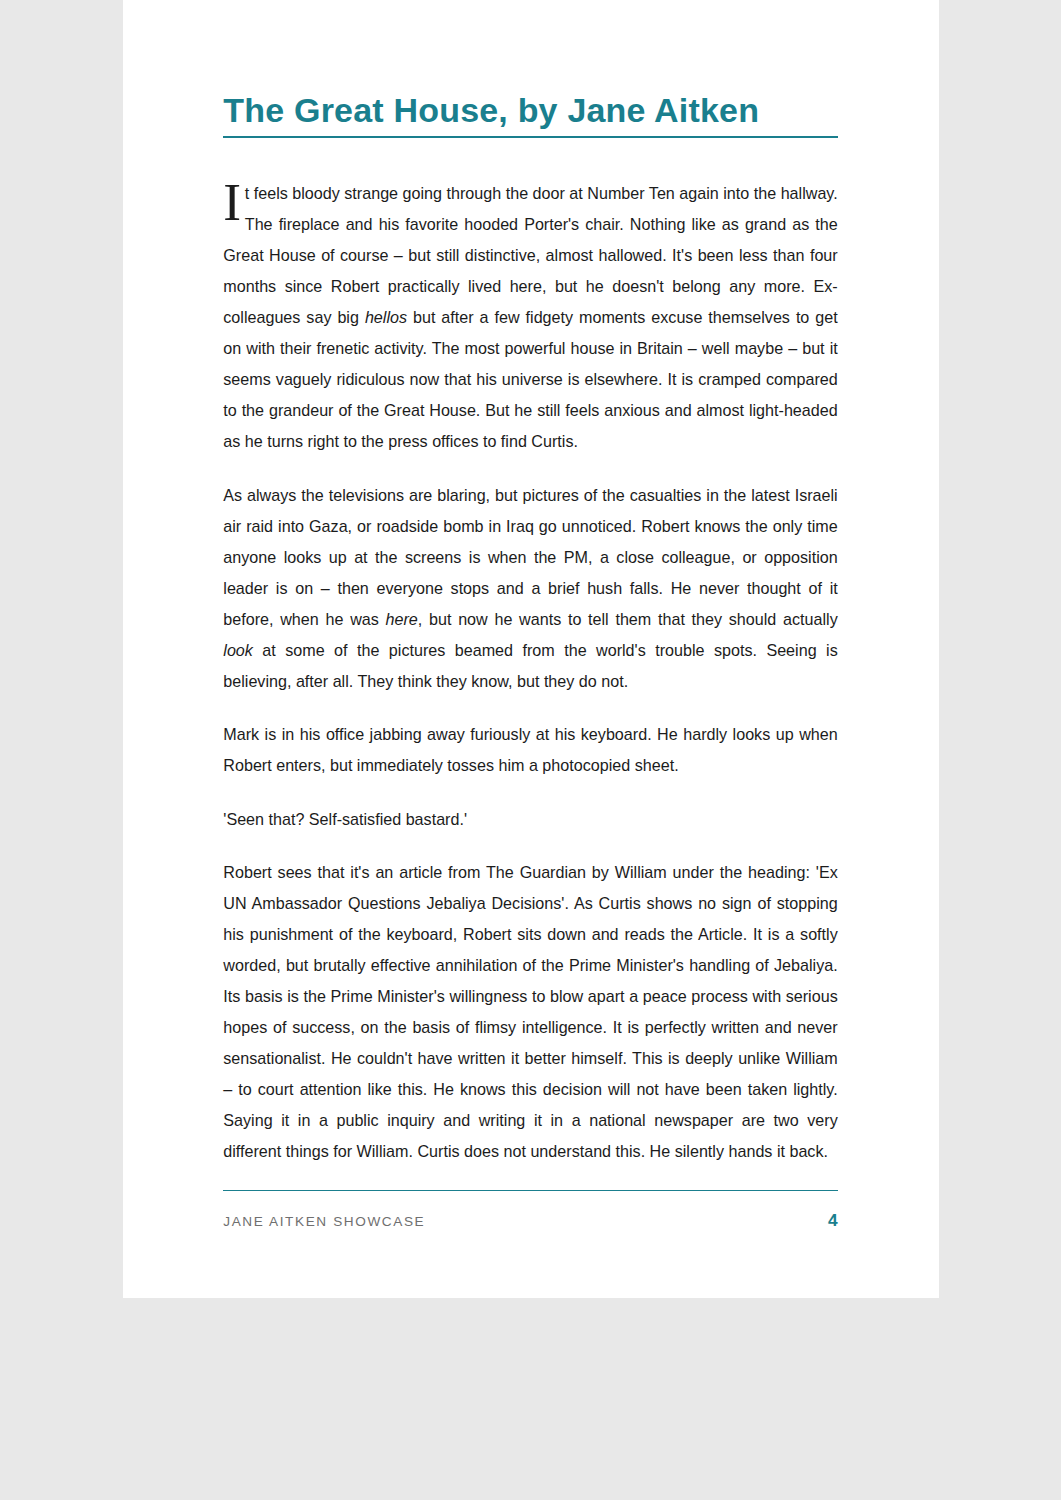The Great House, by Jane Aitken
It feels bloody strange going through the door at Number Ten again into the hallway. The fireplace and his favorite hooded Porter's chair. Nothing like as grand as the Great House of course – but still distinctive, almost hallowed. It's been less than four months since Robert practically lived here, but he doesn't belong any more. Ex-colleagues say big hellos but after a few fidgety moments excuse themselves to get on with their frenetic activity. The most powerful house in Britain – well maybe – but it seems vaguely ridiculous now that his universe is elsewhere. It is cramped compared to the grandeur of the Great House. But he still feels anxious and almost light-headed as he turns right to the press offices to find Curtis.
As always the televisions are blaring, but pictures of the casualties in the latest Israeli air raid into Gaza, or roadside bomb in Iraq go unnoticed. Robert knows the only time anyone looks up at the screens is when the PM, a close colleague, or opposition leader is on – then everyone stops and a brief hush falls. He never thought of it before, when he was here, but now he wants to tell them that they should actually look at some of the pictures beamed from the world's trouble spots. Seeing is believing, after all. They think they know, but they do not.
Mark is in his office jabbing away furiously at his keyboard. He hardly looks up when Robert enters, but immediately tosses him a photocopied sheet.
'Seen that? Self-satisfied bastard.'
Robert sees that it's an article from The Guardian by William under the heading: 'Ex UN Ambassador Questions Jebaliya Decisions'. As Curtis shows no sign of stopping his punishment of the keyboard, Robert sits down and reads the Article. It is a softly worded, but brutally effective annihilation of the Prime Minister's handling of Jebaliya. Its basis is the Prime Minister's willingness to blow apart a peace process with serious hopes of success, on the basis of flimsy intelligence. It is perfectly written and never sensationalist. He couldn't have written it better himself. This is deeply unlike William – to court attention like this. He knows this decision will not have been taken lightly. Saying it in a public inquiry and writing it in a national newspaper are two very different things for William. Curtis does not understand this. He silently hands it back.
Jane Aitken Showcase
4